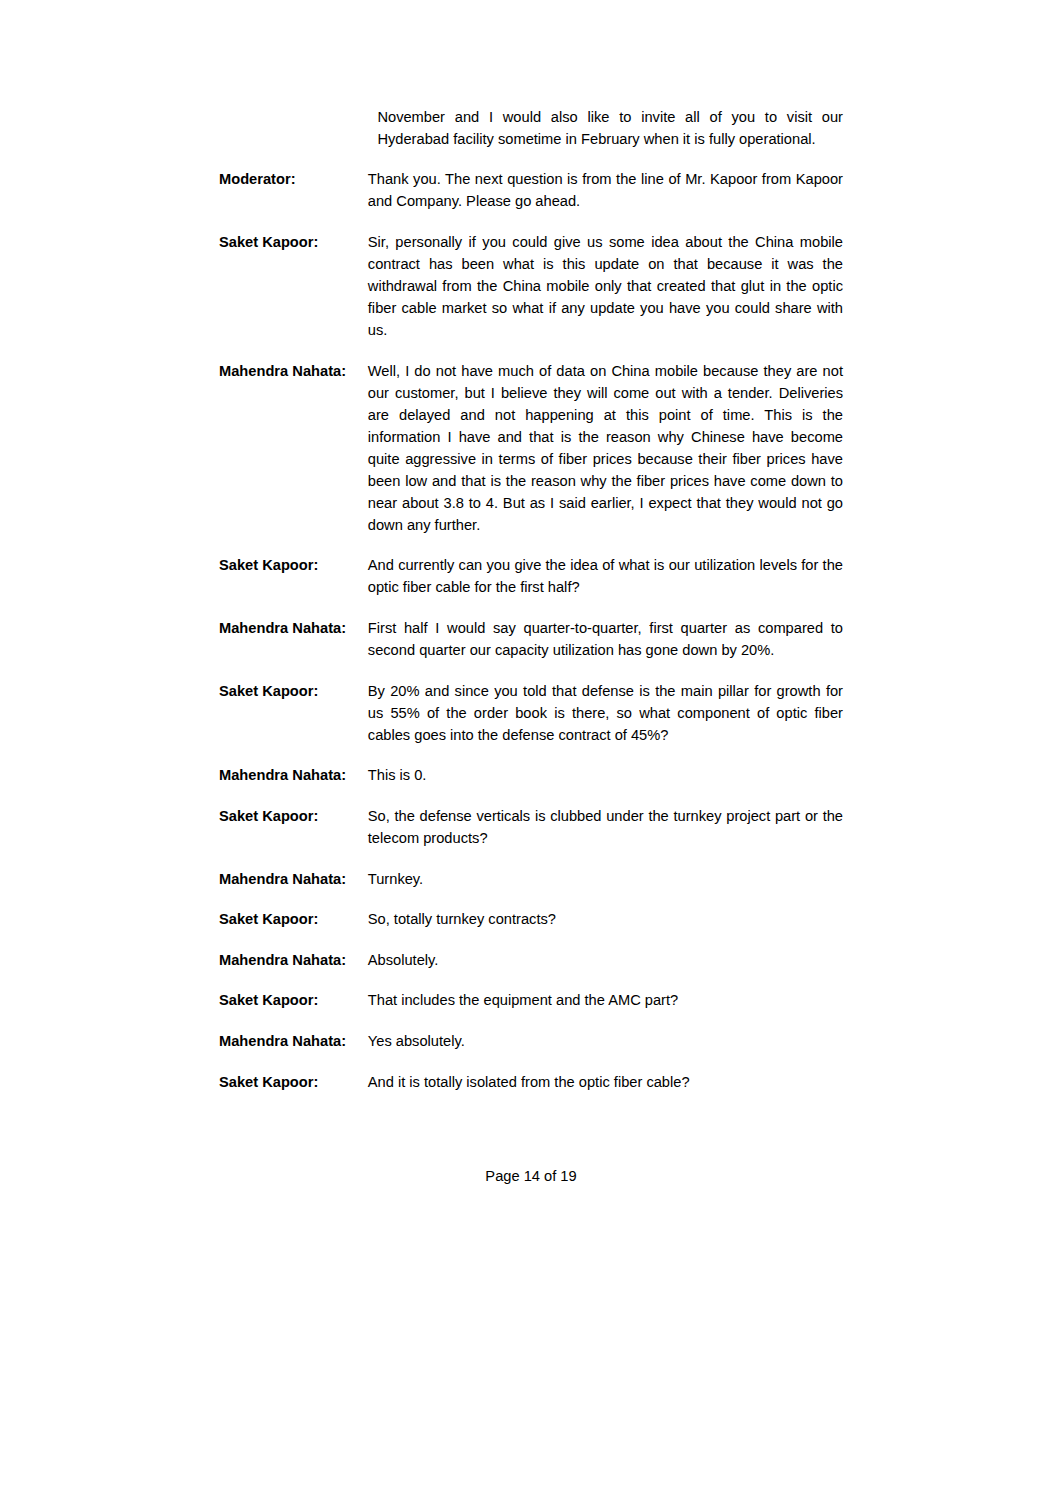November and I would also like to invite all of you to visit our Hyderabad facility sometime in February when it is fully operational.
| Moderator: | Thank you. The next question is from the line of Mr. Kapoor from Kapoor and Company. Please go ahead. |
| Saket Kapoor: | Sir, personally if you could give us some idea about the China mobile contract has been what is this update on that because it was the withdrawal from the China mobile only that created that glut in the optic fiber cable market so what if any update you have you could share with us. |
| Mahendra Nahata: | Well, I do not have much of data on China mobile because they are not our customer, but I believe they will come out with a tender. Deliveries are delayed and not happening at this point of time. This is the information I have and that is the reason why Chinese have become quite aggressive in terms of fiber prices because their fiber prices have been low and that is the reason why the fiber prices have come down to near about 3.8 to 4. But as I said earlier, I expect that they would not go down any further. |
| Saket Kapoor: | And currently can you give the idea of what is our utilization levels for the optic fiber cable for the first half? |
| Mahendra Nahata: | First half I would say quarter-to-quarter, first quarter as compared to second quarter our capacity utilization has gone down by 20%. |
| Saket Kapoor: | By 20% and since you told that defense is the main pillar for growth for us 55% of the order book is there, so what component of optic fiber cables goes into the defense contract of 45%? |
| Mahendra Nahata: | This is 0. |
| Saket Kapoor: | So, the defense verticals is clubbed under the turnkey project part or the telecom products? |
| Mahendra Nahata: | Turnkey. |
| Saket Kapoor: | So, totally turnkey contracts? |
| Mahendra Nahata: | Absolutely. |
| Saket Kapoor: | That includes the equipment and the AMC part? |
| Mahendra Nahata: | Yes absolutely. |
| Saket Kapoor: | And it is totally isolated from the optic fiber cable? |
Page 14 of 19